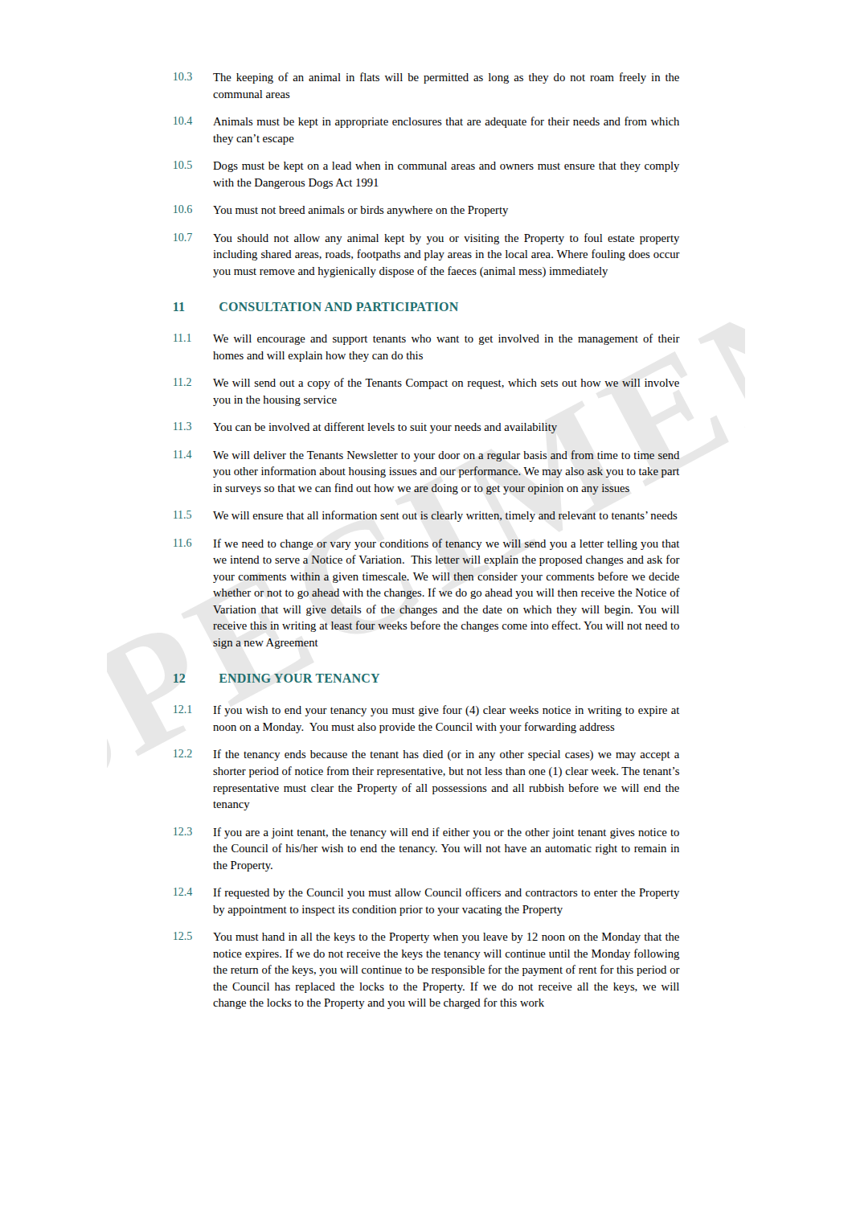SPECIMEN
10.3
The keeping of an animal in flats will be permitted as long as they do not roam freely in the communal areas
10.4
Animals must be kept in appropriate enclosures that are adequate for their needs and from which they can’t escape
10.5
Dogs must be kept on a lead when in communal areas and owners must ensure that they comply with the Dangerous Dogs Act 1991
10.6
You must not breed animals or birds anywhere on the Property
10.7
You should not allow any animal kept by you or visiting the Property to foul estate property including shared areas, roads, footpaths and play areas in the local area. Where fouling does occur you must remove and hygienically dispose of the faeces (animal mess) immediately
11 Consultation and Participation
11.1
We will encourage and support tenants who want to get involved in the management of their homes and will explain how they can do this
11.2
We will send out a copy of the Tenants Compact on request, which sets out how we will involve you in the housing service
11.3
You can be involved at different levels to suit your needs and availability
11.4
We will deliver the Tenants Newsletter to your door on a regular basis and from time to time send you other information about housing issues and our performance. We may also ask you to take part in surveys so that we can find out how we are doing or to get your opinion on any issues
11.5
We will ensure that all information sent out is clearly written, timely and relevant to tenants’ needs
11.6
If we need to change or vary your conditions of tenancy we will send you a letter telling you that we intend to serve a Notice of Variation. This letter will explain the proposed changes and ask for your comments within a given timescale. We will then consider your comments before we decide whether or not to go ahead with the changes. If we do go ahead you will then receive the Notice of Variation that will give details of the changes and the date on which they will begin. You will receive this in writing at least four weeks before the changes come into effect. You will not need to sign a new Agreement
12 Ending Your Tenancy
12.1
If you wish to end your tenancy you must give four (4) clear weeks notice in writing to expire at noon on a Monday. You must also provide the Council with your forwarding address
12.2
If the tenancy ends because the tenant has died (or in any other special cases) we may accept a shorter period of notice from their representative, but not less than one (1) clear week. The tenant’s representative must clear the Property of all possessions and all rubbish before we will end the tenancy
12.3
If you are a joint tenant, the tenancy will end if either you or the other joint tenant gives notice to the Council of his/her wish to end the tenancy. You will not have an automatic right to remain in the Property.
12.4
If requested by the Council you must allow Council officers and contractors to enter the Property by appointment to inspect its condition prior to your vacating the Property
12.5
You must hand in all the keys to the Property when you leave by 12 noon on the Monday that the notice expires. If we do not receive the keys the tenancy will continue until the Monday following the return of the keys, you will continue to be responsible for the payment of rent for this period or the Council has replaced the locks to the Property. If we do not receive all the keys, we will change the locks to the Property and you will be charged for this work